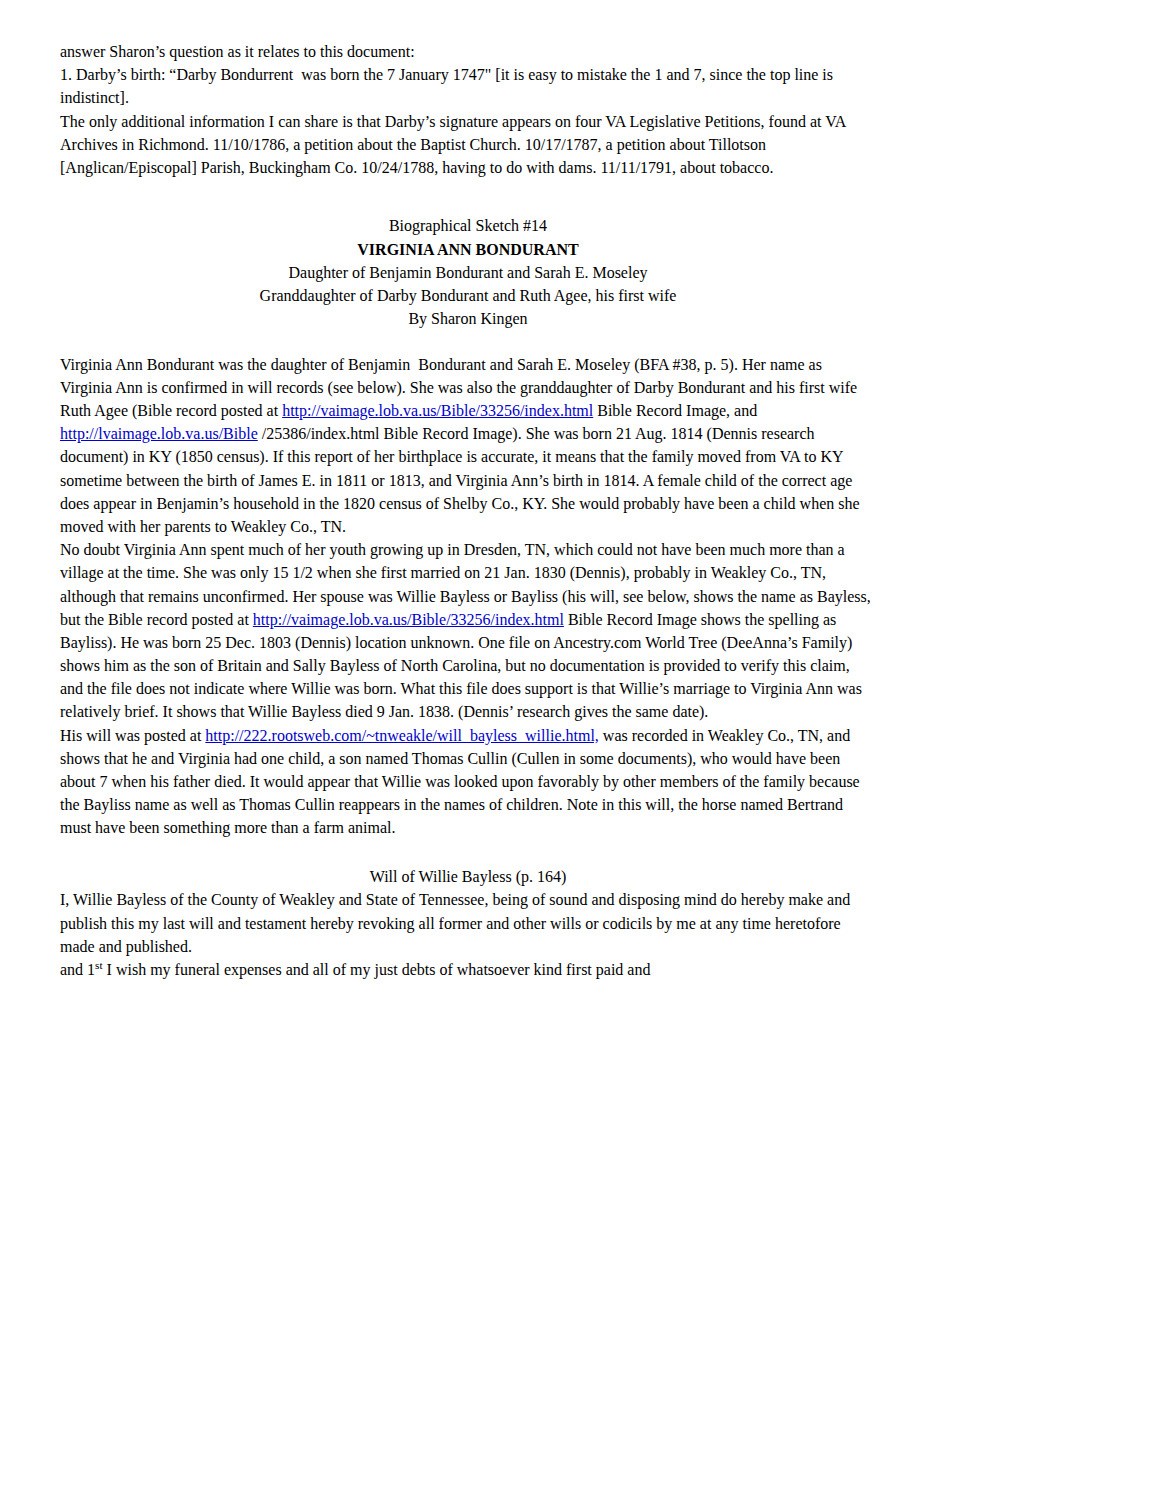answer Sharon’s question as it relates to this document:
1. Darby’s birth: “Darby Bondurrent was born the 7 January 1747" [it is easy to mistake the 1 and 7, since the top line is indistinct].
The only additional information I can share is that Darby’s signature appears on four VA Legislative Petitions, found at VA Archives in Richmond. 11/10/1786, a petition about the Baptist Church. 10/17/1787, a petition about Tillotson [Anglican/Episcopal] Parish, Buckingham Co. 10/24/1788, having to do with dams. 11/11/1791, about tobacco.
Biographical Sketch #14 VIRGINIA ANN BONDURANT Daughter of Benjamin Bondurant and Sarah E. Moseley Granddaughter of Darby Bondurant and Ruth Agee, his first wife By Sharon Kingen
Virginia Ann Bondurant was the daughter of Benjamin Bondurant and Sarah E. Moseley (BFA #38, p. 5). Her name as Virginia Ann is confirmed in will records (see below). She was also the granddaughter of Darby Bondurant and his first wife Ruth Agee (Bible record posted at http://vaimage.lob.va.us/Bible/33256/index.html Bible Record Image, and http://lvaimage.lob.va.us/Bible /25386/index.html Bible Record Image). She was born 21 Aug. 1814 (Dennis research document) in KY (1850 census). If this report of her birthplace is accurate, it means that the family moved from VA to KY sometime between the birth of James E. in 1811 or 1813, and Virginia Ann’s birth in 1814. A female child of the correct age does appear in Benjamin’s household in the 1820 census of Shelby Co., KY. She would probably have been a child when she moved with her parents to Weakley Co., TN.
No doubt Virginia Ann spent much of her youth growing up in Dresden, TN, which could not have been much more than a village at the time. She was only 15 1/2 when she first married on 21 Jan. 1830 (Dennis), probably in Weakley Co., TN, although that remains unconfirmed. Her spouse was Willie Bayless or Bayliss (his will, see below, shows the name as Bayless, but the Bible record posted at http://vaimage.lob.va.us/Bible/33256/index.html Bible Record Image shows the spelling as Bayliss). He was born 25 Dec. 1803 (Dennis) location unknown. One file on Ancestry.com World Tree (DeeAnna’s Family) shows him as the son of Britain and Sally Bayless of North Carolina, but no documentation is provided to verify this claim, and the file does not indicate where Willie was born. What this file does support is that Willie’s marriage to Virginia Ann was relatively brief. It shows that Willie Bayless died 9 Jan. 1838. (Dennis’ research gives the same date).
His will was posted at http://222.rootsweb.com/~tnweakle/will_bayless_willie.html, was recorded in Weakley Co., TN, and shows that he and Virginia had one child, a son named Thomas Cullin (Cullen in some documents), who would have been about 7 when his father died. It would appear that Willie was looked upon favorably by other members of the family because the Bayliss name as well as Thomas Cullin reappears in the names of children. Note in this will, the horse named Bertrand must have been something more than a farm animal.
Will of Willie Bayless (p. 164)
I, Willie Bayless of the County of Weakley and State of Tennessee, being of sound and disposing mind do hereby make and publish this my last will and testament hereby revoking all former and other wills or codicils by me at any time heretofore made and published.
and 1st I wish my funeral expenses and all of my just debts of whatsoever kind first paid and